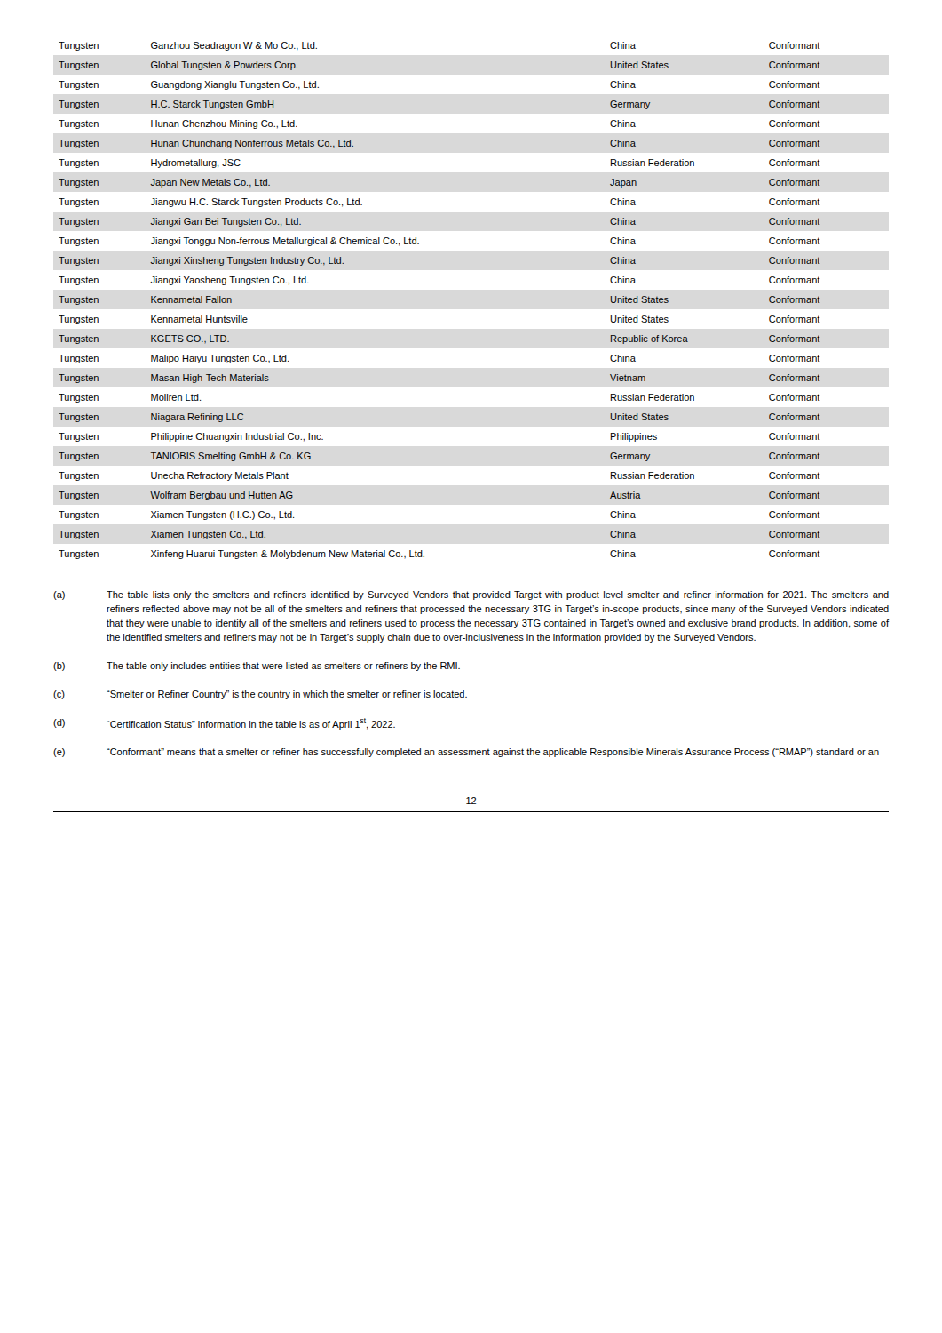| Tungsten | Ganzhou Seadragon W & Mo Co., Ltd. | China | Conformant |
| Tungsten | Global Tungsten & Powders Corp. | United States | Conformant |
| Tungsten | Guangdong Xianglu Tungsten Co., Ltd. | China | Conformant |
| Tungsten | H.C. Starck Tungsten GmbH | Germany | Conformant |
| Tungsten | Hunan Chenzhou Mining Co., Ltd. | China | Conformant |
| Tungsten | Hunan Chunchang Nonferrous Metals Co., Ltd. | China | Conformant |
| Tungsten | Hydrometallurg, JSC | Russian Federation | Conformant |
| Tungsten | Japan New Metals Co., Ltd. | Japan | Conformant |
| Tungsten | Jiangwu H.C. Starck Tungsten Products Co., Ltd. | China | Conformant |
| Tungsten | Jiangxi Gan Bei Tungsten Co., Ltd. | China | Conformant |
| Tungsten | Jiangxi Tonggu Non-ferrous Metallurgical & Chemical Co., Ltd. | China | Conformant |
| Tungsten | Jiangxi Xinsheng Tungsten Industry Co., Ltd. | China | Conformant |
| Tungsten | Jiangxi Yaosheng Tungsten Co., Ltd. | China | Conformant |
| Tungsten | Kennametal Fallon | United States | Conformant |
| Tungsten | Kennametal Huntsville | United States | Conformant |
| Tungsten | KGETS CO., LTD. | Republic of Korea | Conformant |
| Tungsten | Malipo Haiyu Tungsten Co., Ltd. | China | Conformant |
| Tungsten | Masan High-Tech Materials | Vietnam | Conformant |
| Tungsten | Moliren Ltd. | Russian Federation | Conformant |
| Tungsten | Niagara Refining LLC | United States | Conformant |
| Tungsten | Philippine Chuangxin Industrial Co., Inc. | Philippines | Conformant |
| Tungsten | TANIOBIS Smelting GmbH & Co. KG | Germany | Conformant |
| Tungsten | Unecha Refractory Metals Plant | Russian Federation | Conformant |
| Tungsten | Wolfram Bergbau und Hutten AG | Austria | Conformant |
| Tungsten | Xiamen Tungsten (H.C.) Co., Ltd. | China | Conformant |
| Tungsten | Xiamen Tungsten Co., Ltd. | China | Conformant |
| Tungsten | Xinfeng Huarui Tungsten & Molybdenum New Material Co., Ltd. | China | Conformant |
(a) The table lists only the smelters and refiners identified by Surveyed Vendors that provided Target with product level smelter and refiner information for 2021. The smelters and refiners reflected above may not be all of the smelters and refiners that processed the necessary 3TG in Target’s in-scope products, since many of the Surveyed Vendors indicated that they were unable to identify all of the smelters and refiners used to process the necessary 3TG contained in Target’s owned and exclusive brand products. In addition, some of the identified smelters and refiners may not be in Target’s supply chain due to over-inclusiveness in the information provided by the Surveyed Vendors.
(b) The table only includes entities that were listed as smelters or refiners by the RMI.
(c) “Smelter or Refiner Country” is the country in which the smelter or refiner is located.
(d) “Certification Status” information in the table is as of April 1st, 2022.
(e) “Conformant” means that a smelter or refiner has successfully completed an assessment against the applicable Responsible Minerals Assurance Process (“RMAP”) standard or an
12